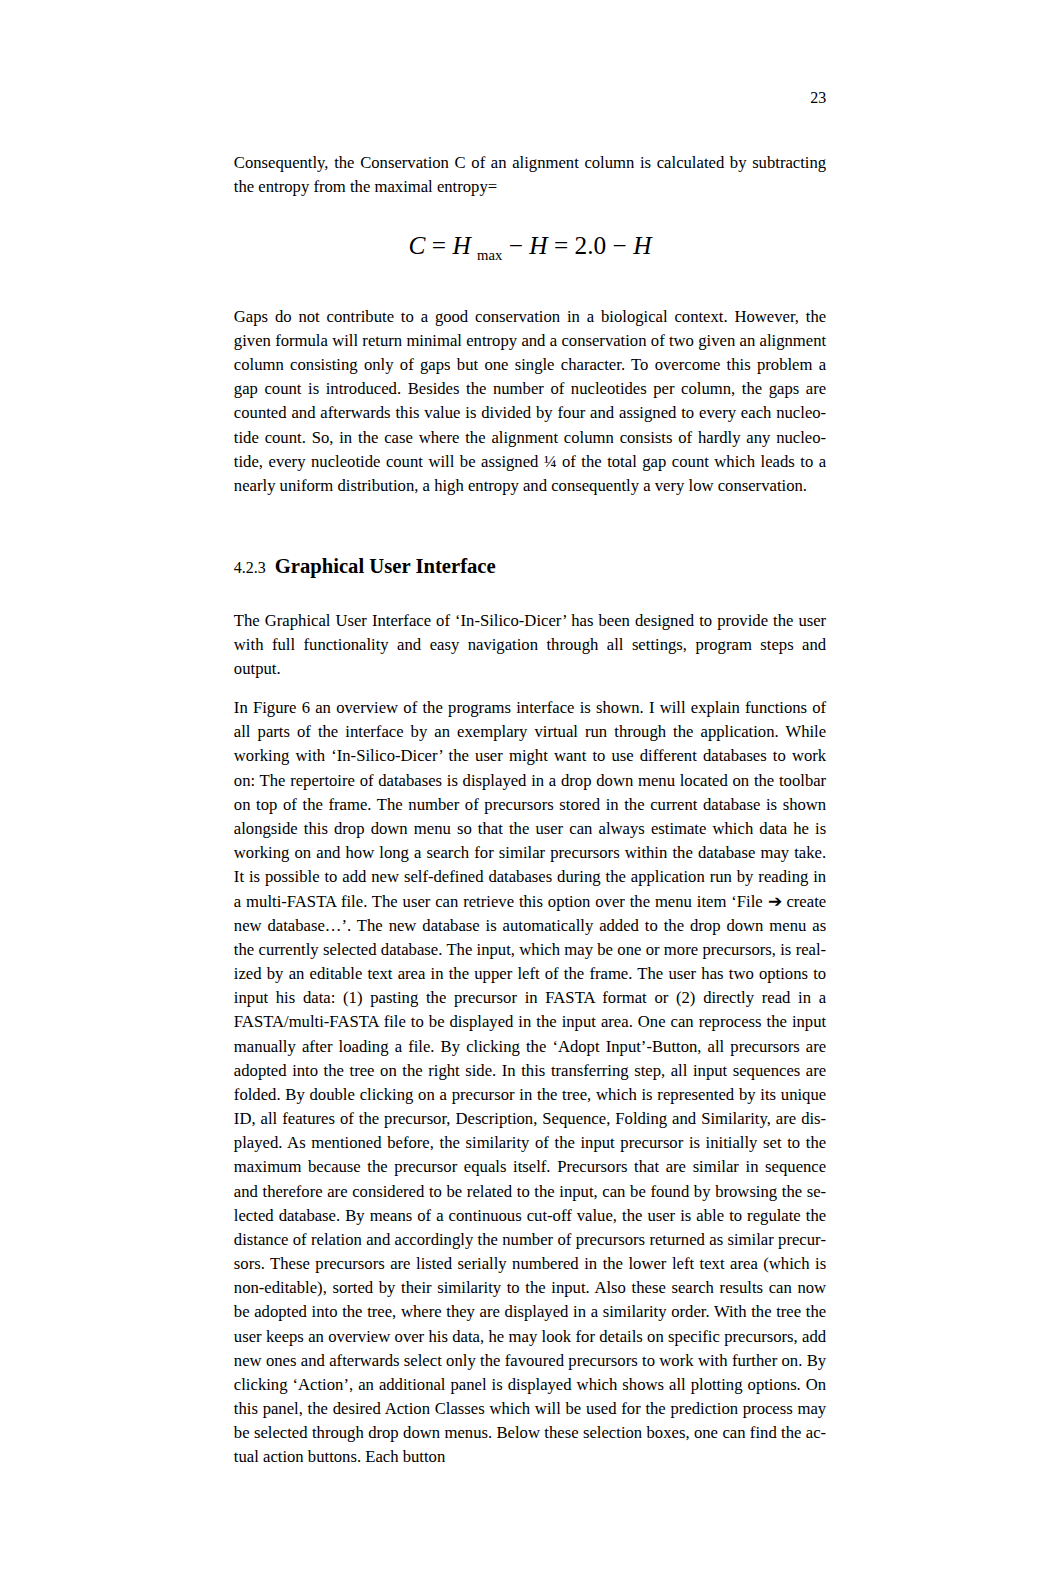23
Consequently, the Conservation C of an alignment column is calculated by subtracting the entropy from the maximal entropy=
C = H max − H = 2.0 − H
Gaps do not contribute to a good conservation in a biological context. However, the given formula will return minimal entropy and a conservation of two given an alignment column consisting only of gaps but one single character. To overcome this problem a gap count is introduced. Besides the number of nucleotides per column, the gaps are counted and afterwards this value is divided by four and assigned to every each nucleotide count. So, in the case where the alignment column consists of hardly any nucleotide, every nucleotide count will be assigned ¼ of the total gap count which leads to a nearly uniform distribution, a high entropy and consequently a very low conservation.
4.2.3 Graphical User Interface
The Graphical User Interface of ‘In-Silico-Dicer’ has been designed to provide the user with full functionality and easy navigation through all settings, program steps and output.
In Figure 6 an overview of the programs interface is shown. I will explain functions of all parts of the interface by an exemplary virtual run through the application. While working with ‘In-Silico-Dicer’ the user might want to use different databases to work on: The repertoire of databases is displayed in a drop down menu located on the toolbar on top of the frame. The number of precursors stored in the current database is shown alongside this drop down menu so that the user can always estimate which data he is working on and how long a search for similar precursors within the database may take. It is possible to add new self-defined databases during the application run by reading in a multi-FASTA file. The user can retrieve this option over the menu item ‘File ➔ create new database…’. The new database is automatically added to the drop down menu as the currently selected database. The input, which may be one or more precursors, is realized by an editable text area in the upper left of the frame. The user has two options to input his data: (1) pasting the precursor in FASTA format or (2) directly read in a FASTA/multi-FASTA file to be displayed in the input area. One can reprocess the input manually after loading a file. By clicking the ‘Adopt Input’-Button, all precursors are adopted into the tree on the right side. In this transferring step, all input sequences are folded. By double clicking on a precursor in the tree, which is represented by its unique ID, all features of the precursor, Description, Sequence, Folding and Similarity, are displayed. As mentioned before, the similarity of the input precursor is initially set to the maximum because the precursor equals itself. Precursors that are similar in sequence and therefore are considered to be related to the input, can be found by browsing the selected database. By means of a continuous cut-off value, the user is able to regulate the distance of relation and accordingly the number of precursors returned as similar precursors. These precursors are listed serially numbered in the lower left text area (which is non-editable), sorted by their similarity to the input. Also these search results can now be adopted into the tree, where they are displayed in a similarity order. With the tree the user keeps an overview over his data, he may look for details on specific precursors, add new ones and afterwards select only the favoured precursors to work with further on. By clicking ‘Action’, an additional panel is displayed which shows all plotting options. On this panel, the desired Action Classes which will be used for the prediction process may be selected through drop down menus. Below these selection boxes, one can find the actual action buttons. Each button